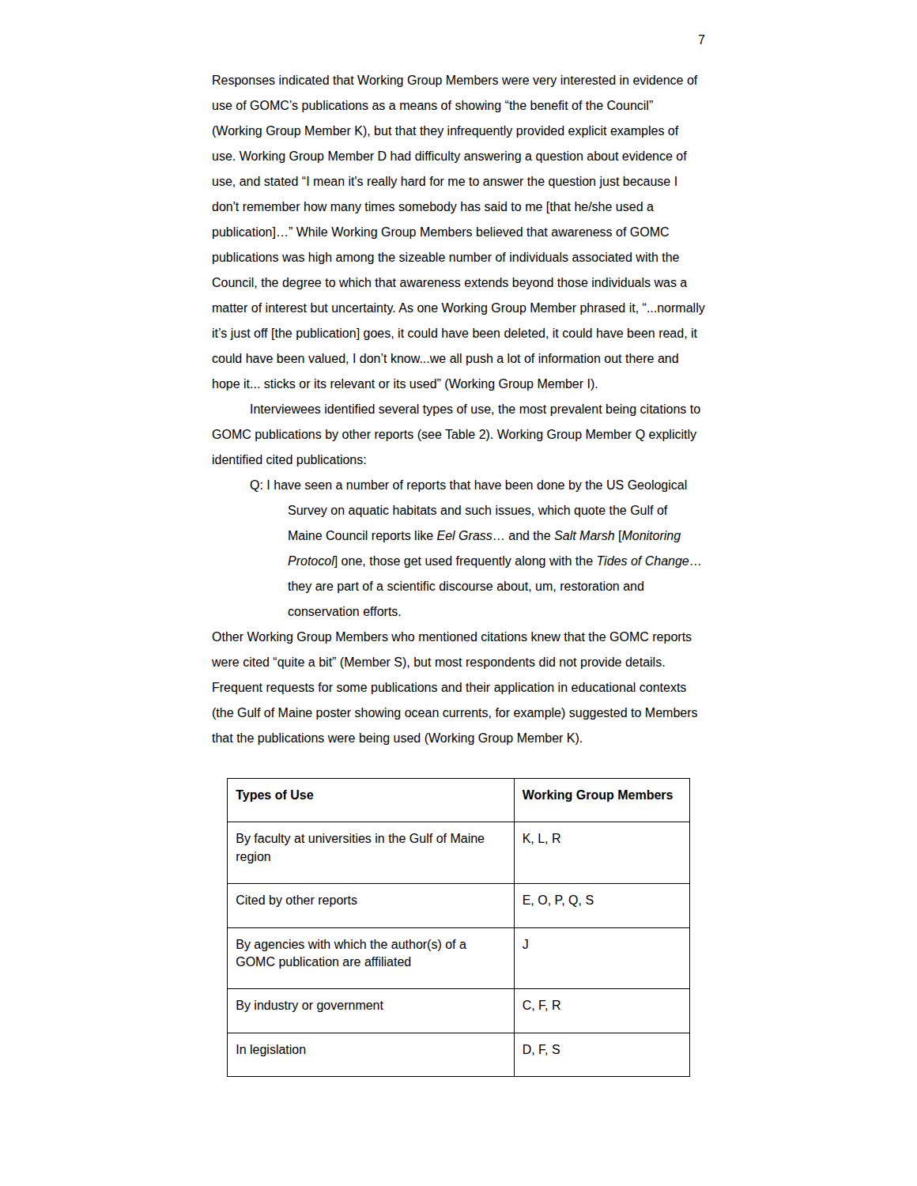7
Responses indicated that Working Group Members were very interested in evidence of use of GOMC’s publications as a means of showing “the benefit of the Council” (Working Group Member K), but that they infrequently provided explicit examples of use. Working Group Member D had difficulty answering a question about evidence of use, and stated “I mean it's really hard for me to answer the question just because I don't remember how many times somebody has said to me [that he/she used a publication]…” While Working Group Members believed that awareness of GOMC publications was high among the sizeable number of individuals associated with the Council, the degree to which that awareness extends beyond those individuals was a matter of interest but uncertainty. As one Working Group Member phrased it, “...normally it’s just off [the publication] goes, it could have been deleted, it could have been read, it could have been valued, I don’t know...we all push a lot of information out there and hope it... sticks or its relevant or its used” (Working Group Member I).
Interviewees identified several types of use, the most prevalent being citations to GOMC publications by other reports (see Table 2). Working Group Member Q explicitly identified cited publications:
Q: I have seen a number of reports that have been done by the US Geological Survey on aquatic habitats and such issues, which quote the Gulf of Maine Council reports like Eel Grass… and the Salt Marsh [Monitoring Protocol] one, those get used frequently along with the Tides of Change… they are part of a scientific discourse about, um, restoration and conservation efforts.
Other Working Group Members who mentioned citations knew that the GOMC reports were cited “quite a bit” (Member S), but most respondents did not provide details. Frequent requests for some publications and their application in educational contexts (the Gulf of Maine poster showing ocean currents, for example) suggested to Members that the publications were being used (Working Group Member K).
| Types of Use | Working Group Members |
| --- | --- |
| By faculty at universities in the Gulf of Maine region | K, L, R |
| Cited by other reports | E, O, P, Q, S |
| By agencies with which the author(s) of a GOMC publication are affiliated | J |
| By industry or government | C, F, R |
| In legislation | D, F, S |